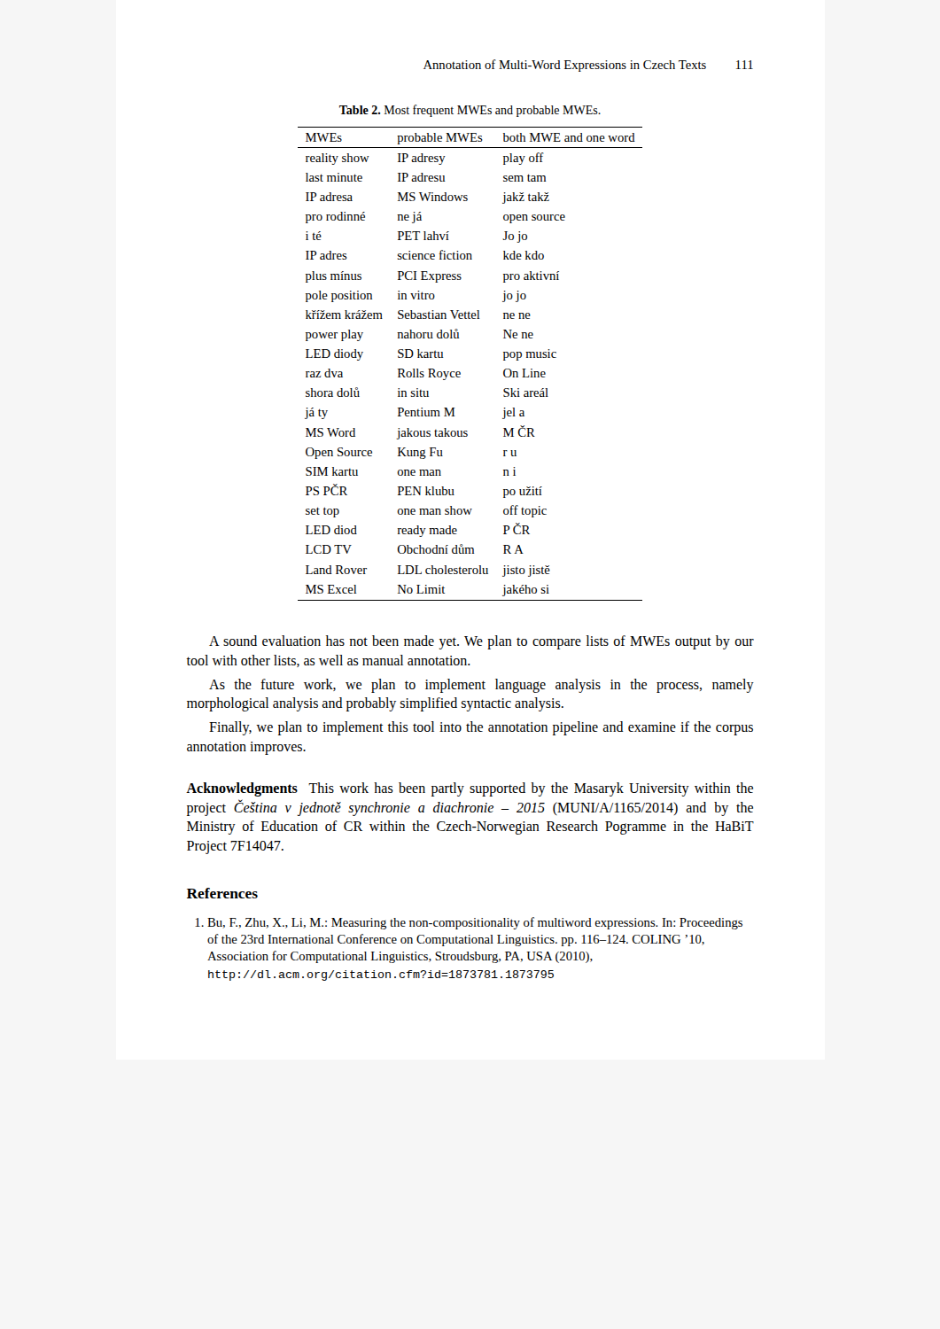Annotation of Multi-Word Expressions in Czech Texts111
Table 2. Most frequent MWEs and probable MWEs.
| MWEs | probable MWEs | both MWE and one word |
| --- | --- | --- |
| reality show | IP adresy | play off |
| last minute | IP adresu | sem tam |
| IP adresa | MS Windows | jakž takž |
| pro rodinné | ne já | open source |
| i té | PET lahví | Jo jo |
| IP adres | science fiction | kde kdo |
| plus mínus | PCI Express | pro aktivní |
| pole position | in vitro | jo jo |
| křížem krážem | Sebastian Vettel | ne ne |
| power play | nahoru dolů | Ne ne |
| LED diody | SD kartu | pop music |
| raz dva | Rolls Royce | On Line |
| shora dolů | in situ | Ski areál |
| já ty | Pentium M | jel a |
| MS Word | jakous takous | M ČR |
| Open Source | Kung Fu | r u |
| SIM kartu | one man | n i |
| PS PČR | PEN klubu | po užití |
| set top | one man show | off topic |
| LED diod | ready made | P ČR |
| LCD TV | Obchodní dům | R A |
| Land Rover | LDL cholesterolu | jisto jistě |
| MS Excel | No Limit | jakého si |
A sound evaluation has not been made yet. We plan to compare lists of MWEs output by our tool with other lists, as well as manual annotation.
As the future work, we plan to implement language analysis in the process, namely morphological analysis and probably simplified syntactic analysis.
Finally, we plan to implement this tool into the annotation pipeline and examine if the corpus annotation improves.
Acknowledgments This work has been partly supported by the Masaryk University within the project Čeština v jednotě synchronie a diachronie – 2015 (MUNI/A/1165/2014) and by the Ministry of Education of CR within the Czech-Norwegian Research Pogramme in the HaBiT Project 7F14047.
References
Bu, F., Zhu, X., Li, M.: Measuring the non-compositionality of multiword expressions. In: Proceedings of the 23rd International Conference on Computational Linguistics. pp. 116–124. COLING ’10, Association for Computational Linguistics, Stroudsburg, PA, USA (2010),
http://dl.acm.org/citation.cfm?id=1873781.1873795